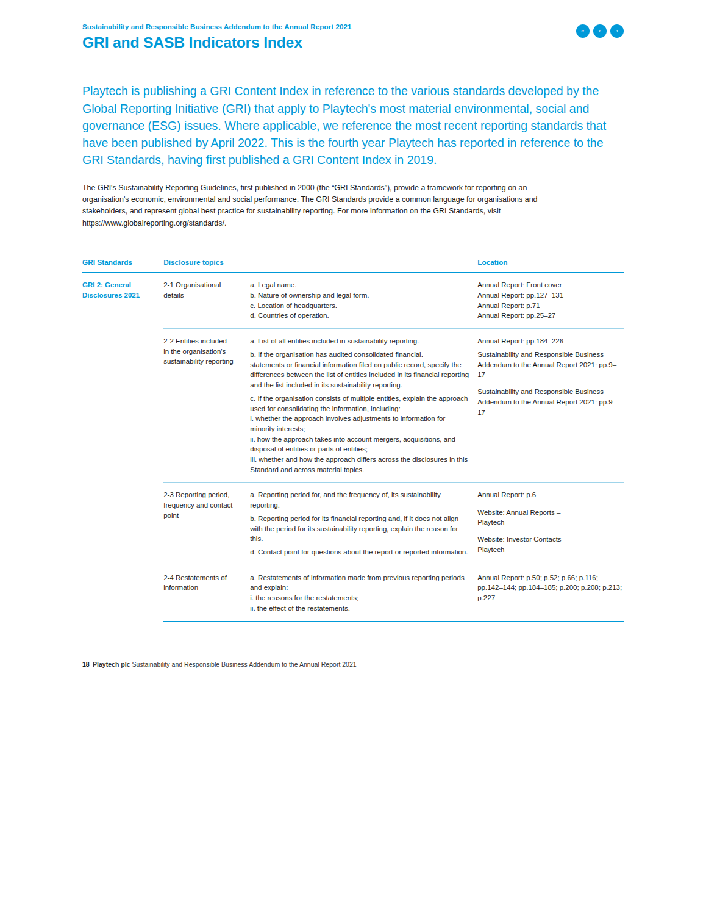Sustainability and Responsible Business Addendum to the Annual Report 2021
GRI and SASB Indicators Index
« ‹ ›
Playtech is publishing a GRI Content Index in reference to the various standards developed by the Global Reporting Initiative (GRI) that apply to Playtech's most material environmental, social and governance (ESG) issues. Where applicable, we reference the most recent reporting standards that have been published by April 2022. This is the fourth year Playtech has reported in reference to the GRI Standards, having first published a GRI Content Index in 2019.
The GRI's Sustainability Reporting Guidelines, first published in 2000 (the “GRI Standards”), provide a framework for reporting on an organisation's economic, environmental and social performance. The GRI Standards provide a common language for organisations and stakeholders, and represent global best practice for sustainability reporting. For more information on the GRI Standards, visit https://www.globalreporting.org/standards/.
| GRI Standards | Disclosure topics | Location |
| --- | --- | --- |
| GRI 2: General Disclosures 2021 | 2-1 Organisational details | a. Legal name. b. Nature of ownership and legal form. c. Location of headquarters. d. Countries of operation. | Annual Report: Front cover Annual Report: pp.127–131 Annual Report: p.71 Annual Report: pp.25–27 |
| 2-2 Entities included in the organisation's sustainability reporting | a. List of all entities included in sustainability reporting. b. If the organisation has audited consolidated financial. statements or financial information filed on public record, specify the differences between the list of entities included in its financial reporting and the list included in its sustainability reporting. c. If the organisation consists of multiple entities, explain the approach used for consolidating the information, including: i. whether the approach involves adjustments to information for minority interests; ii. how the approach takes into account mergers, acquisitions, and disposal of entities or parts of entities; iii. whether and how the approach differs across the disclosures in this Standard and across material topics. | Annual Report: pp.184–226 Sustainability and Responsible Business Addendum to the Annual Report 2021: pp.9–17 Sustainability and Responsible Business Addendum to the Annual Report 2021: pp.9–17 |
| 2-3 Reporting period, frequency and contact point | a. Reporting period for, and the frequency of, its sustainability reporting. b. Reporting period for its financial reporting and, if it does not align with the period for its sustainability reporting, explain the reason for this. d. Contact point for questions about the report or reported information. | Annual Report: p.6 Website: Annual Reports – Playtech Website: Investor Contacts – Playtech |
| 2-4 Restatements of information | a. Restatements of information made from previous reporting periods and explain: i. the reasons for the restatements; ii. the effect of the restatements. | Annual Report: p.50; p.52; p.66; p.116; pp.142–144; pp.184–185; p.200; p.208; p.213; p.227 |
18 Playtech plc Sustainability and Responsible Business Addendum to the Annual Report 2021